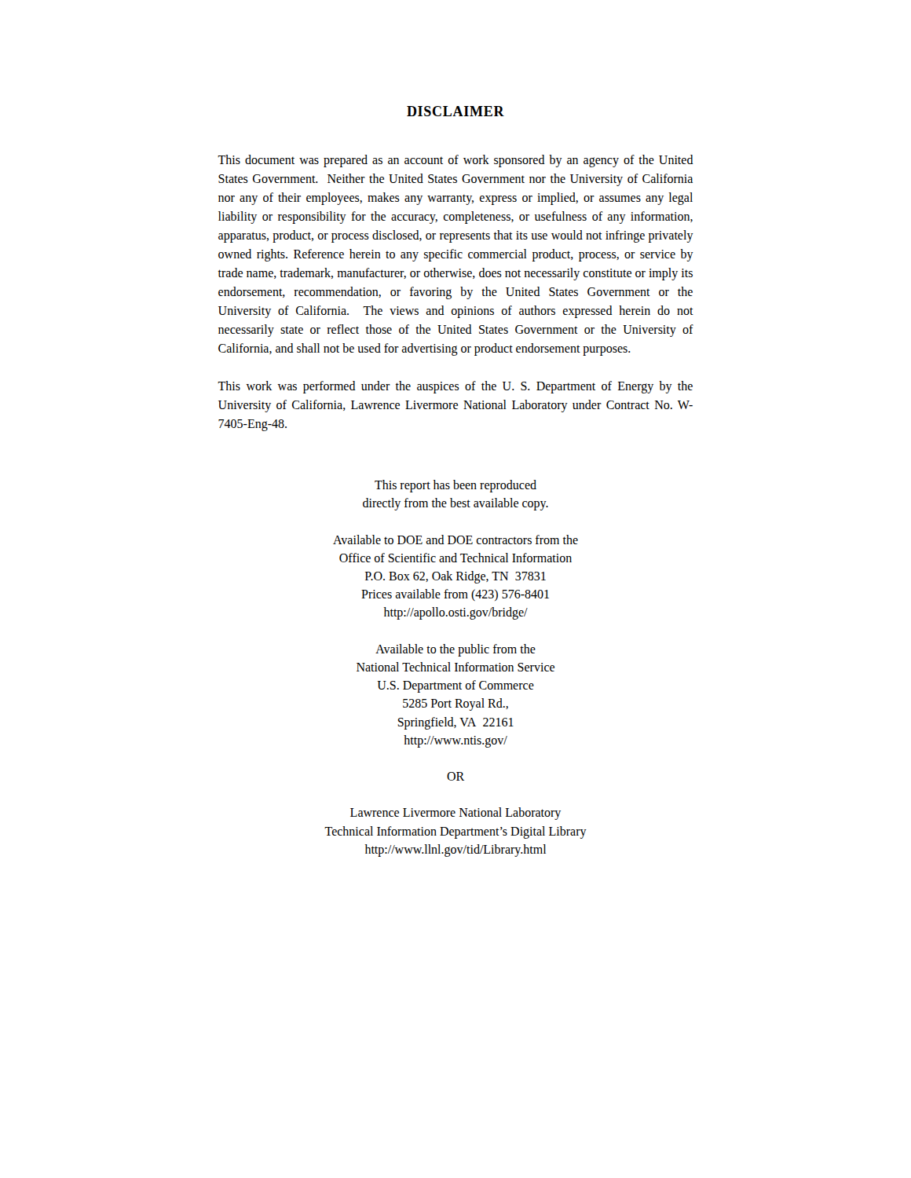DISCLAIMER
This document was prepared as an account of work sponsored by an agency of the United States Government. Neither the United States Government nor the University of California nor any of their employees, makes any warranty, express or implied, or assumes any legal liability or responsibility for the accuracy, completeness, or usefulness of any information, apparatus, product, or process disclosed, or represents that its use would not infringe privately owned rights. Reference herein to any specific commercial product, process, or service by trade name, trademark, manufacturer, or otherwise, does not necessarily constitute or imply its endorsement, recommendation, or favoring by the United States Government or the University of California. The views and opinions of authors expressed herein do not necessarily state or reflect those of the United States Government or the University of California, and shall not be used for advertising or product endorsement purposes.
This work was performed under the auspices of the U. S. Department of Energy by the University of California, Lawrence Livermore National Laboratory under Contract No. W-7405-Eng-48.
This report has been reproduced
directly from the best available copy.
Available to DOE and DOE contractors from the
Office of Scientific and Technical Information
P.O. Box 62, Oak Ridge, TN 37831
Prices available from (423) 576-8401
http://apollo.osti.gov/bridge/
Available to the public from the
National Technical Information Service
U.S. Department of Commerce
5285 Port Royal Rd.,
Springfield, VA 22161
http://www.ntis.gov/
OR
Lawrence Livermore National Laboratory
Technical Information Department’s Digital Library
http://www.llnl.gov/tid/Library.html